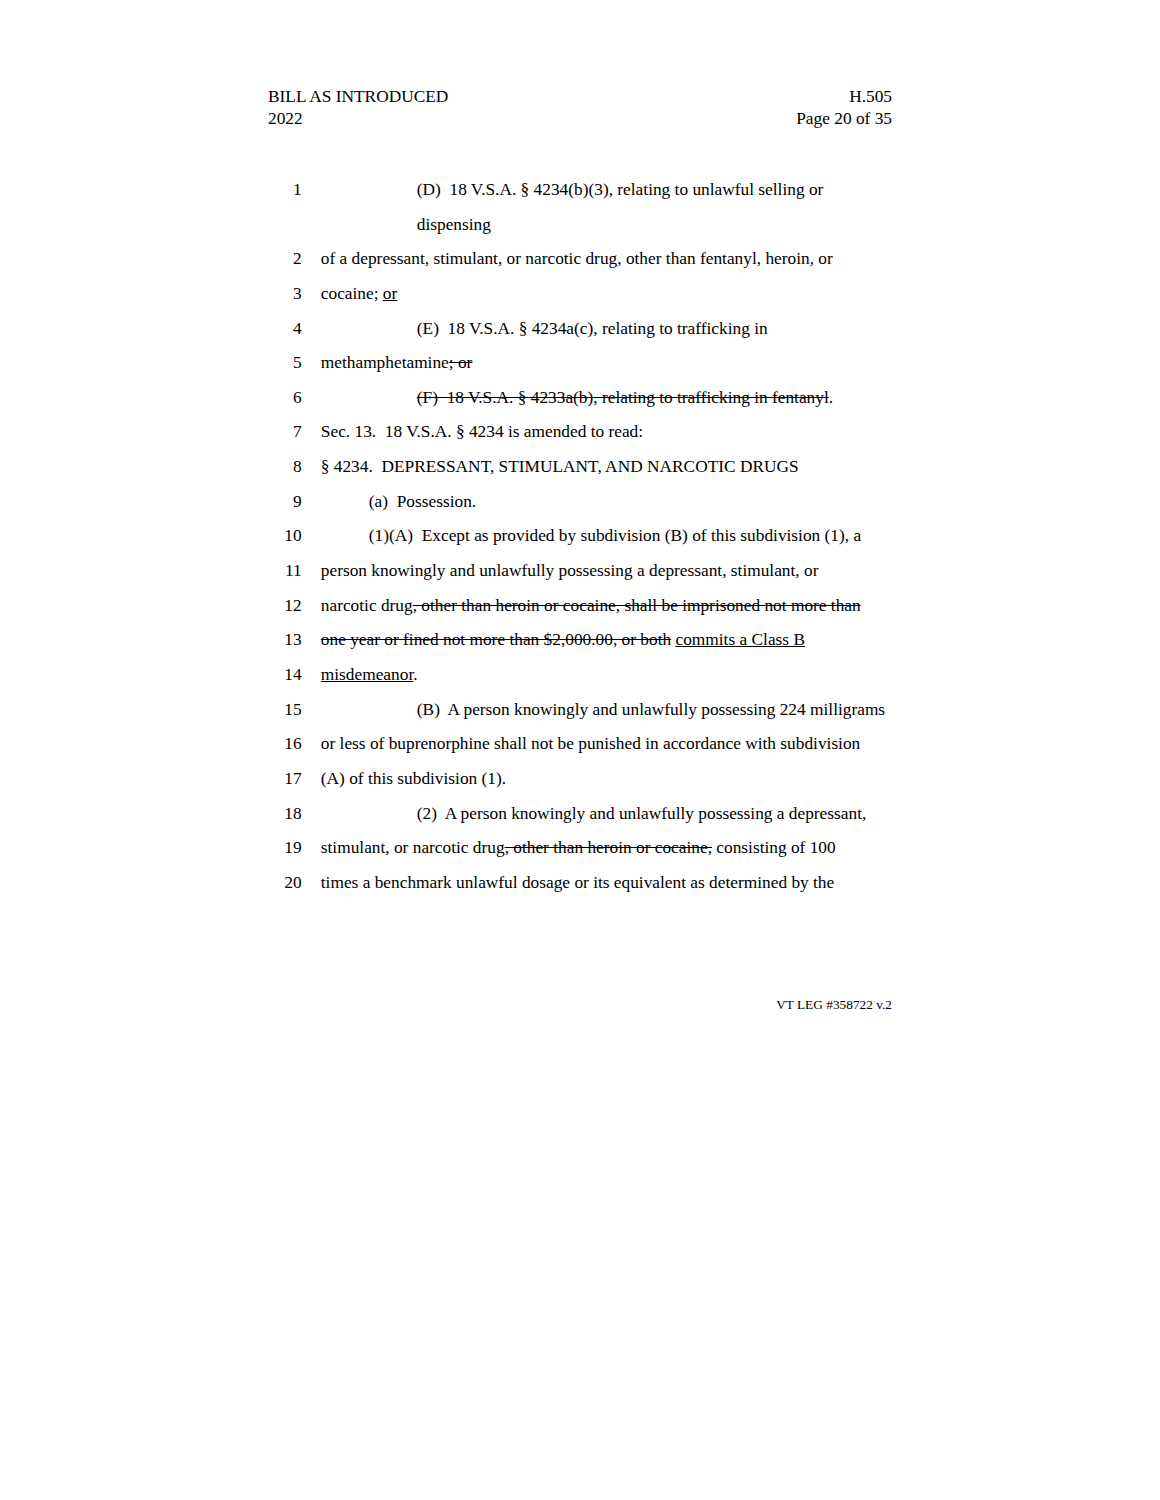BILL AS INTRODUCED 2022
H.505 Page 20 of 35
(D) 18 V.S.A. § 4234(b)(3), relating to unlawful selling or dispensing
of a depressant, stimulant, or narcotic drug, other than fentanyl, heroin, or
cocaine; or
(E) 18 V.S.A. § 4234a(c), relating to trafficking in
methamphetamine; or
(F) 18 V.S.A. § 4233a(b), relating to trafficking in fentanyl.
Sec. 13. 18 V.S.A. § 4234 is amended to read:
§ 4234. DEPRESSANT, STIMULANT, AND NARCOTIC DRUGS
(a) Possession.
(1)(A) Except as provided by subdivision (B) of this subdivision (1), a
person knowingly and unlawfully possessing a depressant, stimulant, or
narcotic drug, other than heroin or cocaine, shall be imprisoned not more than
one year or fined not more than $2,000.00, or both commits a Class B
misdemeanor.
(B) A person knowingly and unlawfully possessing 224 milligrams
or less of buprenorphine shall not be punished in accordance with subdivision
(A) of this subdivision (1).
(2) A person knowingly and unlawfully possessing a depressant,
stimulant, or narcotic drug, other than heroin or cocaine, consisting of 100
times a benchmark unlawful dosage or its equivalent as determined by the
VT LEG #358722 v.2